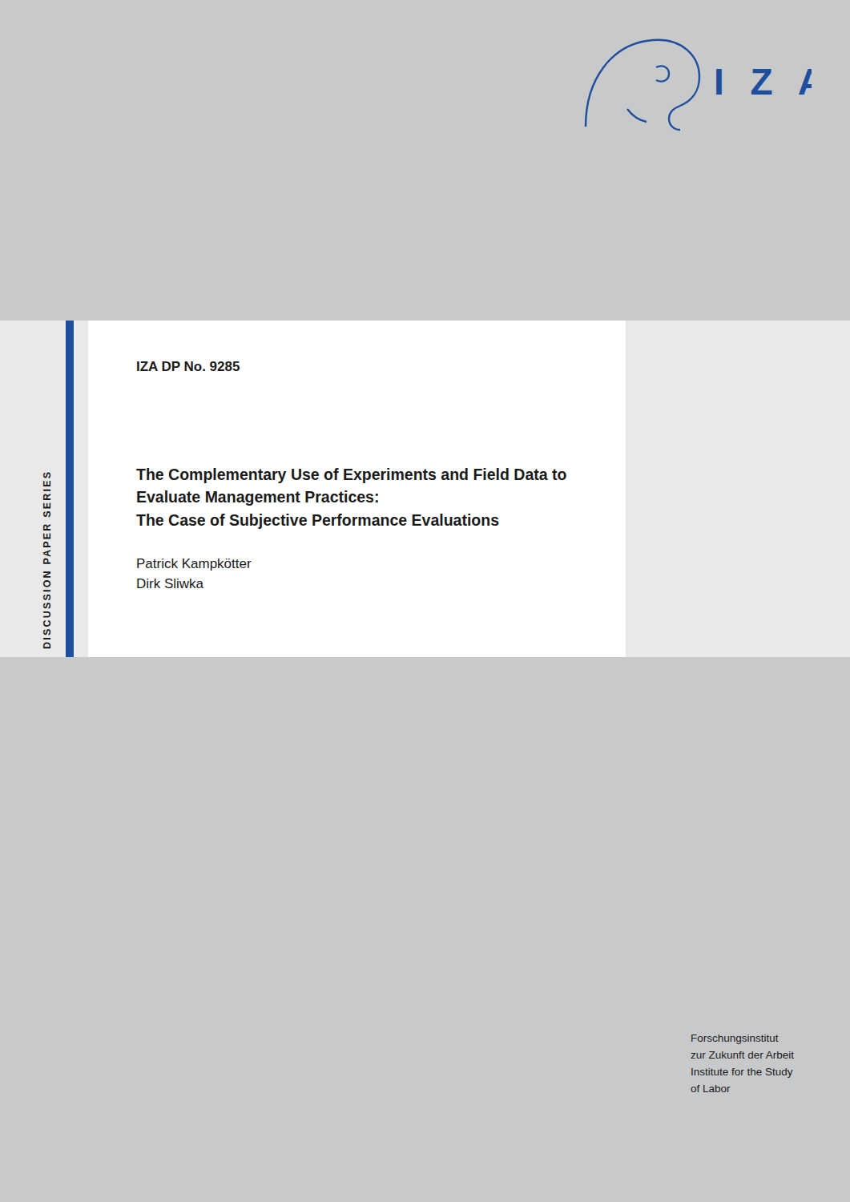IZA I Z A
DISCUSSION PAPER SERIES
IZA DP No. 9285
The Complementary Use of Experiments and Field Data to Evaluate Management Practices:
The Case of Subjective Performance Evaluations
Patrick Kampkötter Dirk Sliwka
August 2015
Forschungsinstitut zur Zukunft der Arbeit Institute for the Study of Labor